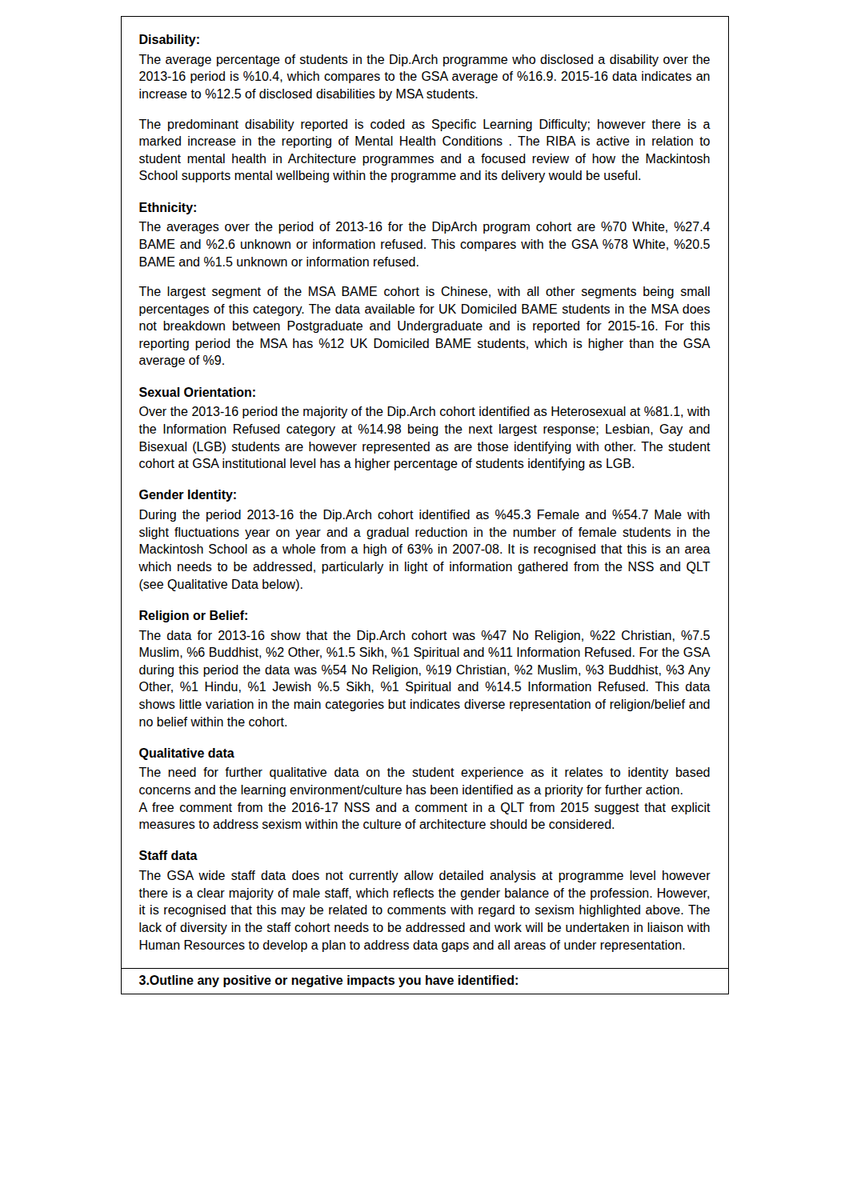Disability:
The average percentage of students in the Dip.Arch programme who disclosed a disability over the 2013-16 period is %10.4, which compares to the GSA average of %16.9. 2015-16 data indicates an increase to %12.5 of disclosed disabilities by MSA students.
The predominant disability reported is coded as Specific Learning Difficulty; however there is a marked increase in the reporting of Mental Health Conditions . The RIBA is active in relation to student mental health in Architecture programmes and a focused review of how the Mackintosh School supports mental wellbeing within the programme and its delivery would be useful.
Ethnicity:
The averages over the period of 2013-16 for the DipArch program cohort are %70 White, %27.4 BAME and %2.6 unknown or information refused. This compares with the GSA %78 White, %20.5 BAME and %1.5 unknown or information refused.
The largest segment of the MSA BAME cohort is Chinese, with all other segments being small percentages of this category. The data available for UK Domiciled BAME students in the MSA does not breakdown between Postgraduate and Undergraduate and is reported for 2015-16. For this reporting period the MSA has %12 UK Domiciled BAME students, which is higher than the GSA average of %9.
Sexual Orientation:
Over the 2013-16 period the majority of the Dip.Arch cohort identified as Heterosexual at %81.1, with the Information Refused category at %14.98 being the next largest response; Lesbian, Gay and Bisexual (LGB) students are however represented as are those identifying with other. The student cohort at GSA institutional level has a higher percentage of students identifying as LGB.
Gender Identity:
During the period 2013-16 the Dip.Arch cohort identified as %45.3 Female and %54.7 Male with slight fluctuations year on year and a gradual reduction in the number of female students in the Mackintosh School as a whole from a high of 63% in 2007-08. It is recognised that this is an area which needs to be addressed, particularly in light of information gathered from the NSS and QLT (see Qualitative Data below).
Religion or Belief:
The data for 2013-16 show that the Dip.Arch cohort was %47 No Religion, %22 Christian, %7.5 Muslim, %6 Buddhist, %2 Other, %1.5 Sikh, %1 Spiritual and %11 Information Refused. For the GSA during this period the data was %54 No Religion, %19 Christian, %2 Muslim, %3 Buddhist, %3 Any Other, %1 Hindu, %1 Jewish %.5 Sikh, %1 Spiritual and %14.5 Information Refused. This data shows little variation in the main categories but indicates diverse representation of religion/belief and no belief within the cohort.
Qualitative data
The need for further qualitative data on the student experience as it relates to identity based concerns and the learning environment/culture has been identified as a priority for further action.
A free comment from the 2016-17 NSS and a comment in a QLT from 2015 suggest that explicit measures to address sexism within the culture of architecture should be considered.
Staff data
The GSA wide staff data does not currently allow detailed analysis at programme level however there is a clear majority of male staff, which reflects the gender balance of the profession. However, it is recognised that this may be related to comments with regard to sexism highlighted above. The lack of diversity in the staff cohort needs to be addressed and work will be undertaken in liaison with Human Resources to develop a plan to address data gaps and all areas of under representation.
3.Outline any positive or negative impacts you have identified: